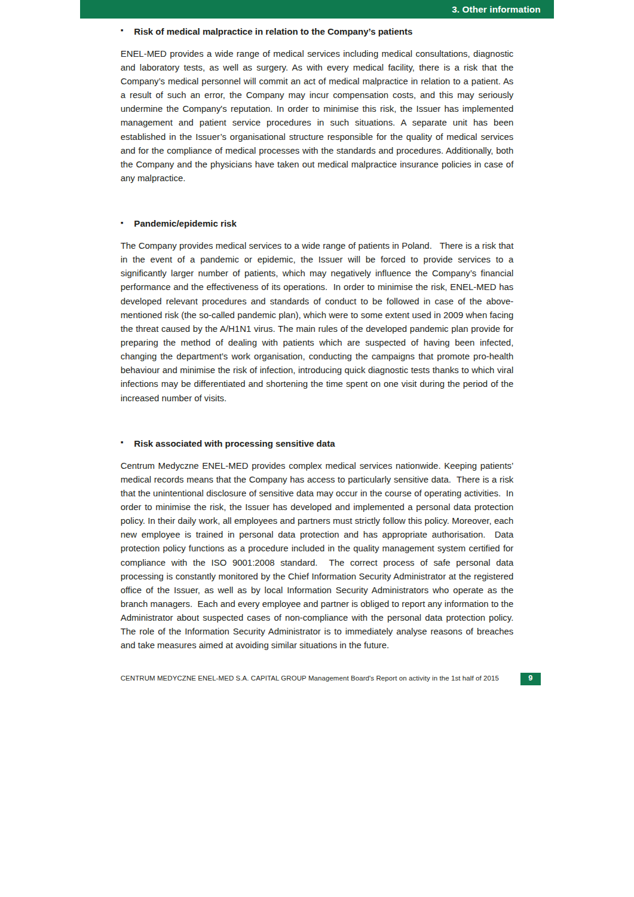3. Other information
Risk of medical malpractice in relation to the Company’s patients
ENEL-MED provides a wide range of medical services including medical consultations, diagnostic and laboratory tests, as well as surgery. As with every medical facility, there is a risk that the Company’s medical personnel will commit an act of medical malpractice in relation to a patient. As a result of such an error, the Company may incur compensation costs, and this may seriously undermine the Company's reputation. In order to minimise this risk, the Issuer has implemented management and patient service procedures in such situations. A separate unit has been established in the Issuer’s organisational structure responsible for the quality of medical services and for the compliance of medical processes with the standards and procedures. Additionally, both the Company and the physicians have taken out medical malpractice insurance policies in case of any malpractice.
Pandemic/epidemic risk
The Company provides medical services to a wide range of patients in Poland. There is a risk that in the event of a pandemic or epidemic, the Issuer will be forced to provide services to a significantly larger number of patients, which may negatively influence the Company’s financial performance and the effectiveness of its operations. In order to minimise the risk, ENEL-MED has developed relevant procedures and standards of conduct to be followed in case of the above-mentioned risk (the so-called pandemic plan), which were to some extent used in 2009 when facing the threat caused by the A/H1N1 virus. The main rules of the developed pandemic plan provide for preparing the method of dealing with patients which are suspected of having been infected, changing the department’s work organisation, conducting the campaigns that promote pro-health behaviour and minimise the risk of infection, introducing quick diagnostic tests thanks to which viral infections may be differentiated and shortening the time spent on one visit during the period of the increased number of visits.
Risk associated with processing sensitive data
Centrum Medyczne ENEL-MED provides complex medical services nationwide. Keeping patients’ medical records means that the Company has access to particularly sensitive data. There is a risk that the unintentional disclosure of sensitive data may occur in the course of operating activities. In order to minimise the risk, the Issuer has developed and implemented a personal data protection policy. In their daily work, all employees and partners must strictly follow this policy. Moreover, each new employee is trained in personal data protection and has appropriate authorisation. Data protection policy functions as a procedure included in the quality management system certified for compliance with the ISO 9001:2008 standard. The correct process of safe personal data processing is constantly monitored by the Chief Information Security Administrator at the registered office of the Issuer, as well as by local Information Security Administrators who operate as the branch managers. Each and every employee and partner is obliged to report any information to the Administrator about suspected cases of non-compliance with the personal data protection policy. The role of the Information Security Administrator is to immediately analyse reasons of breaches and take measures aimed at avoiding similar situations in the future.
CENTRUM MEDYCZNE ENEL-MED S.A. CAPITAL GROUP Management Board's Report on activity in the 1st half of 2015 9